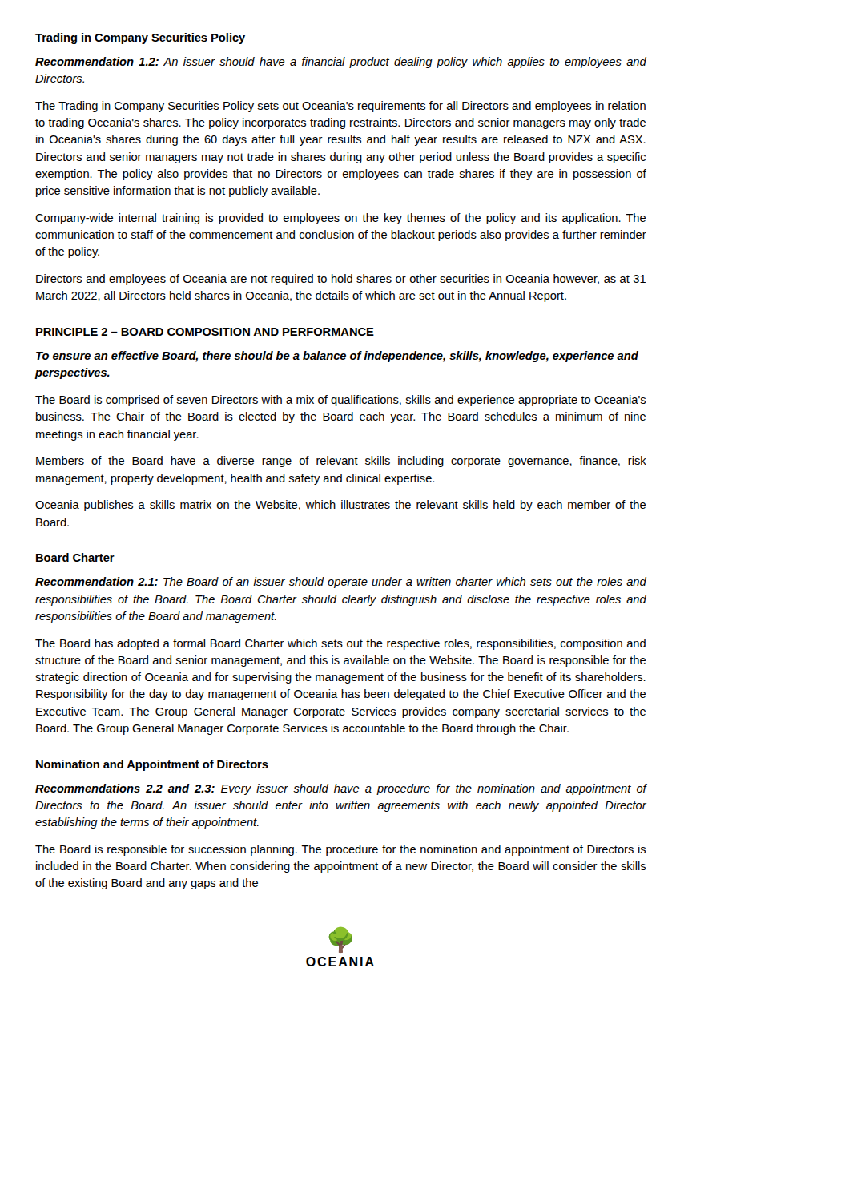Trading in Company Securities Policy
Recommendation 1.2: An issuer should have a financial product dealing policy which applies to employees and Directors.
The Trading in Company Securities Policy sets out Oceania's requirements for all Directors and employees in relation to trading Oceania's shares. The policy incorporates trading restraints. Directors and senior managers may only trade in Oceania's shares during the 60 days after full year results and half year results are released to NZX and ASX. Directors and senior managers may not trade in shares during any other period unless the Board provides a specific exemption. The policy also provides that no Directors or employees can trade shares if they are in possession of price sensitive information that is not publicly available.
Company-wide internal training is provided to employees on the key themes of the policy and its application. The communication to staff of the commencement and conclusion of the blackout periods also provides a further reminder of the policy.
Directors and employees of Oceania are not required to hold shares or other securities in Oceania however, as at 31 March 2022, all Directors held shares in Oceania, the details of which are set out in the Annual Report.
PRINCIPLE 2 – BOARD COMPOSITION AND PERFORMANCE
To ensure an effective Board, there should be a balance of independence, skills, knowledge, experience and perspectives.
The Board is comprised of seven Directors with a mix of qualifications, skills and experience appropriate to Oceania's business. The Chair of the Board is elected by the Board each year. The Board schedules a minimum of nine meetings in each financial year.
Members of the Board have a diverse range of relevant skills including corporate governance, finance, risk management, property development, health and safety and clinical expertise.
Oceania publishes a skills matrix on the Website, which illustrates the relevant skills held by each member of the Board.
Board Charter
Recommendation 2.1: The Board of an issuer should operate under a written charter which sets out the roles and responsibilities of the Board. The Board Charter should clearly distinguish and disclose the respective roles and responsibilities of the Board and management.
The Board has adopted a formal Board Charter which sets out the respective roles, responsibilities, composition and structure of the Board and senior management, and this is available on the Website. The Board is responsible for the strategic direction of Oceania and for supervising the management of the business for the benefit of its shareholders. Responsibility for the day to day management of Oceania has been delegated to the Chief Executive Officer and the Executive Team. The Group General Manager Corporate Services provides company secretarial services to the Board. The Group General Manager Corporate Services is accountable to the Board through the Chair.
Nomination and Appointment of Directors
Recommendations 2.2 and 2.3: Every issuer should have a procedure for the nomination and appointment of Directors to the Board. An issuer should enter into written agreements with each newly appointed Director establishing the terms of their appointment.
The Board is responsible for succession planning. The procedure for the nomination and appointment of Directors is included in the Board Charter. When considering the appointment of a new Director, the Board will consider the skills of the existing Board and any gaps and the
🌳
OCEANIA